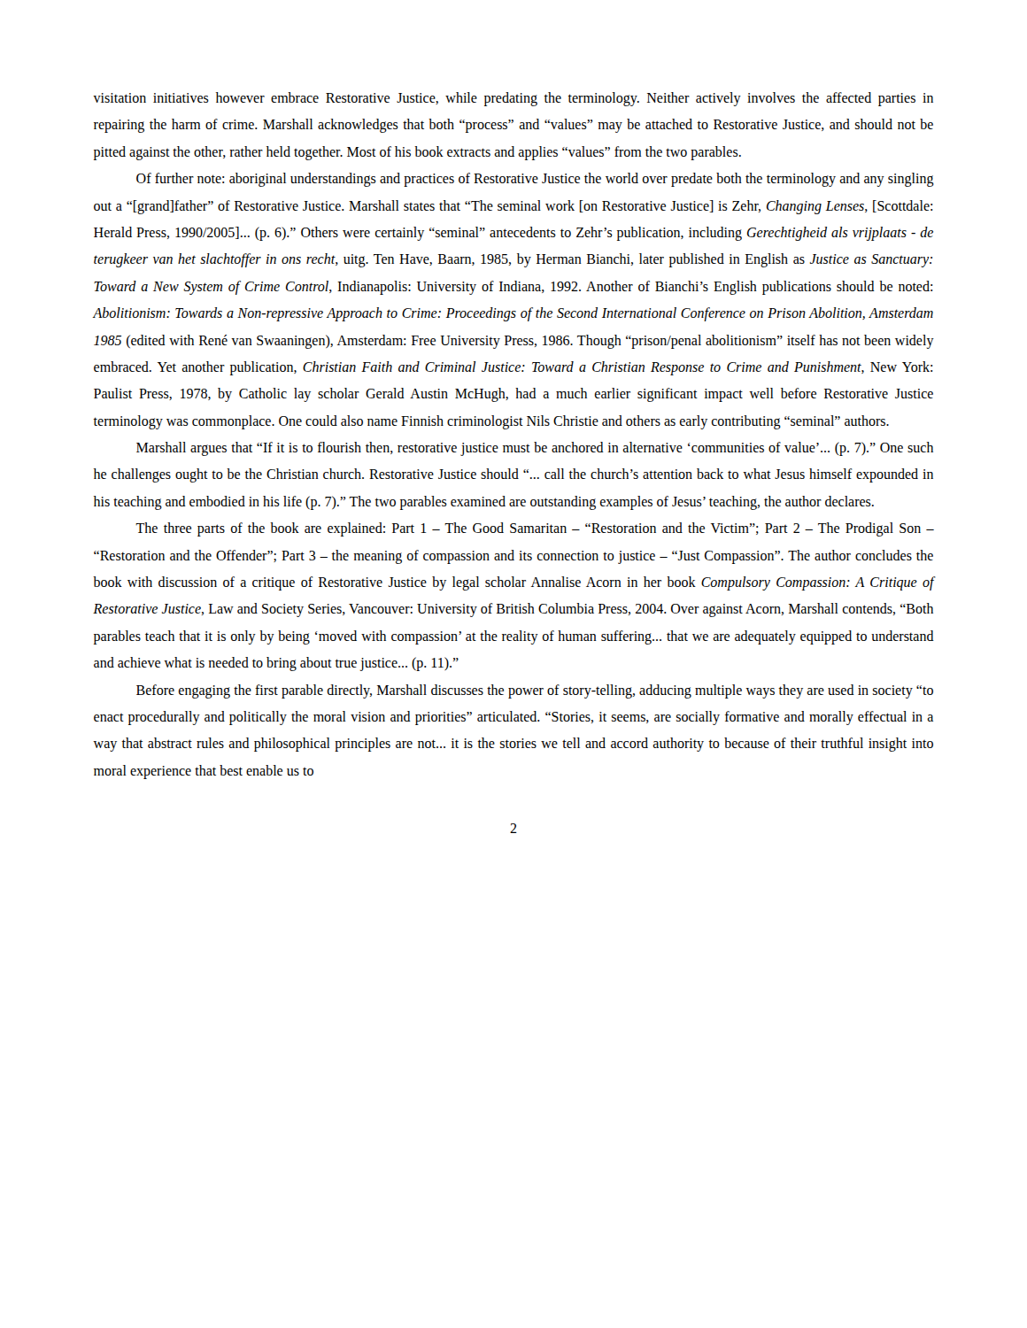visitation initiatives however embrace Restorative Justice, while predating the terminology. Neither actively involves the affected parties in repairing the harm of crime. Marshall acknowledges that both “process” and “values” may be attached to Restorative Justice, and should not be pitted against the other, rather held together. Most of his book extracts and applies “values” from the two parables.
Of further note: aboriginal understandings and practices of Restorative Justice the world over predate both the terminology and any singling out a “[grand]father” of Restorative Justice. Marshall states that “The seminal work [on Restorative Justice] is Zehr, Changing Lenses, [Scottdale: Herald Press, 1990/2005]... (p. 6).” Others were certainly “seminal” antecedents to Zehr’s publication, including Gerechtigheid als vrijplaats - de terugkeer van het slachtoffer in ons recht, uitg. Ten Have, Baarn, 1985, by Herman Bianchi, later published in English as Justice as Sanctuary: Toward a New System of Crime Control, Indianapolis: University of Indiana, 1992. Another of Bianchi’s English publications should be noted: Abolitionism: Towards a Non-repressive Approach to Crime: Proceedings of the Second International Conference on Prison Abolition, Amsterdam 1985 (edited with René van Swaaningen), Amsterdam: Free University Press, 1986. Though “prison/penal abolitionism” itself has not been widely embraced. Yet another publication, Christian Faith and Criminal Justice: Toward a Christian Response to Crime and Punishment, New York: Paulist Press, 1978, by Catholic lay scholar Gerald Austin McHugh, had a much earlier significant impact well before Restorative Justice terminology was commonplace. One could also name Finnish criminologist Nils Christie and others as early contributing “seminal” authors.
Marshall argues that “If it is to flourish then, restorative justice must be anchored in alternative ‘communities of value’... (p. 7).” One such he challenges ought to be the Christian church. Restorative Justice should “... call the church’s attention back to what Jesus himself expounded in his teaching and embodied in his life (p. 7).” The two parables examined are outstanding examples of Jesus’ teaching, the author declares.
The three parts of the book are explained: Part 1 – The Good Samaritan – “Restoration and the Victim”; Part 2 – The Prodigal Son – “Restoration and the Offender”; Part 3 – the meaning of compassion and its connection to justice – “Just Compassion”. The author concludes the book with discussion of a critique of Restorative Justice by legal scholar Annalise Acorn in her book Compulsory Compassion: A Critique of Restorative Justice, Law and Society Series, Vancouver: University of British Columbia Press, 2004. Over against Acorn, Marshall contends, “Both parables teach that it is only by being ‘moved with compassion’ at the reality of human suffering... that we are adequately equipped to understand and achieve what is needed to bring about true justice... (p. 11).”
Before engaging the first parable directly, Marshall discusses the power of story-telling, adducing multiple ways they are used in society “to enact procedurally and politically the moral vision and priorities” articulated. “Stories, it seems, are socially formative and morally effectual in a way that abstract rules and philosophical principles are not... it is the stories we tell and accord authority to because of their truthful insight into moral experience that best enable us to
2